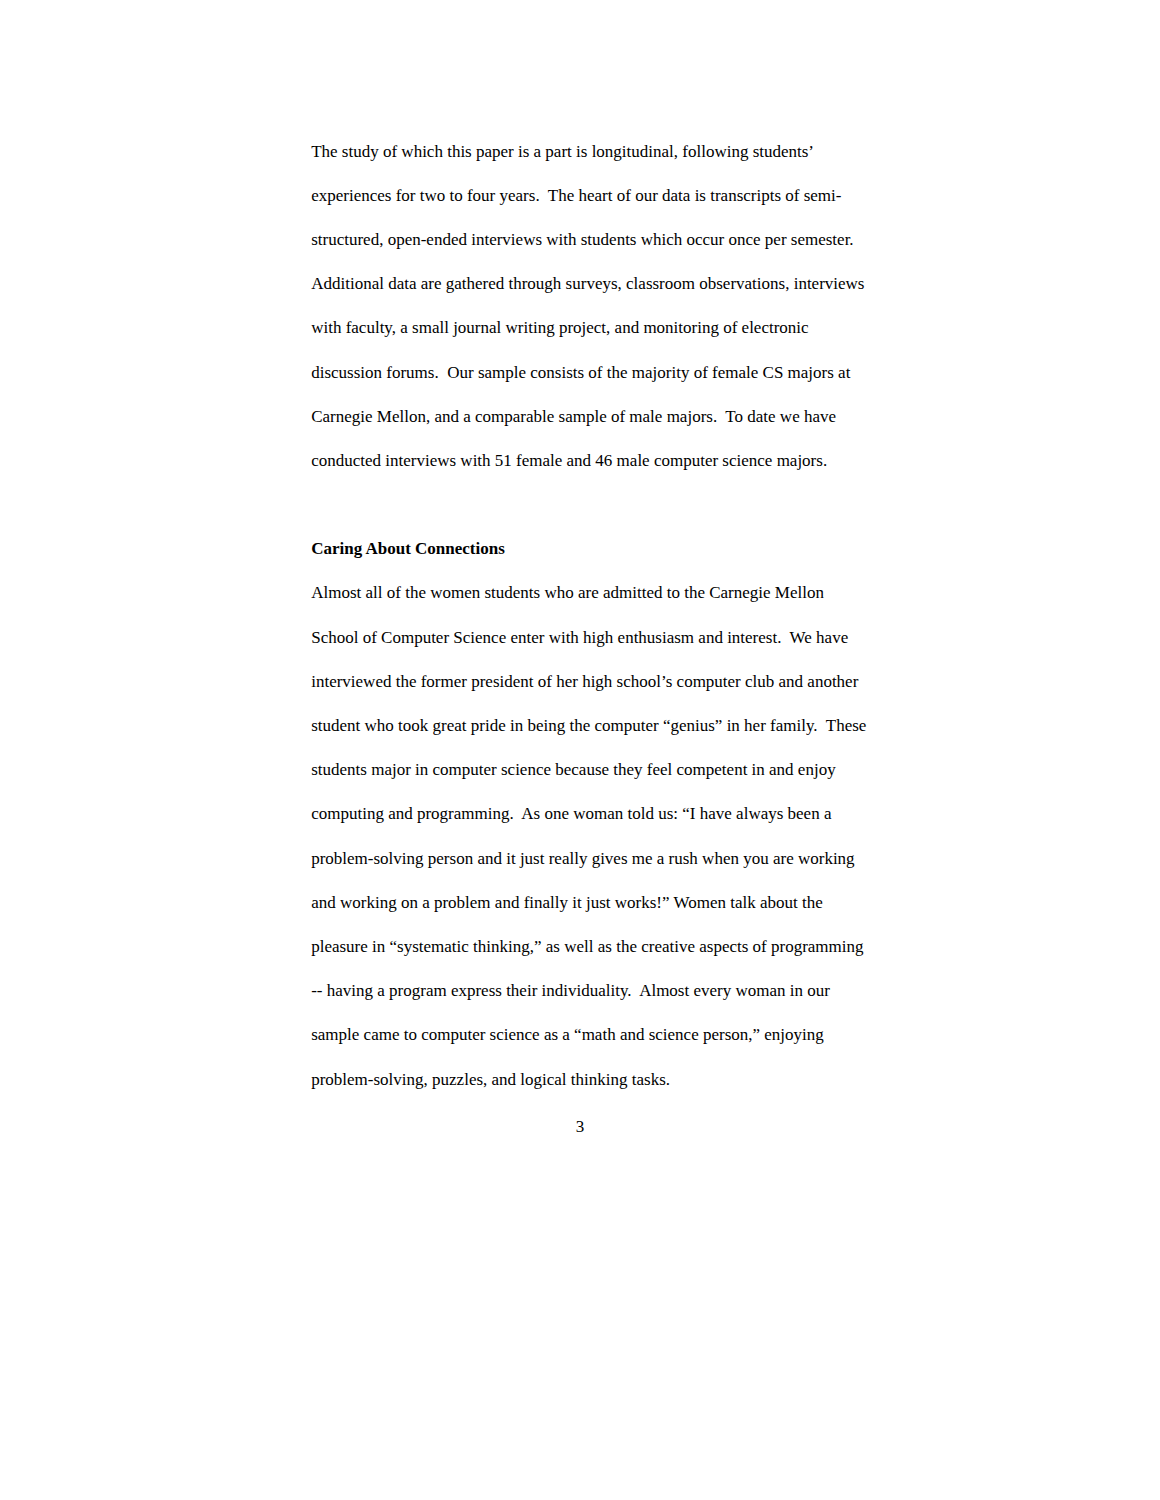The study of which this paper is a part is longitudinal, following students’ experiences for two to four years. The heart of our data is transcripts of semi-structured, open-ended interviews with students which occur once per semester. Additional data are gathered through surveys, classroom observations, interviews with faculty, a small journal writing project, and monitoring of electronic discussion forums. Our sample consists of the majority of female CS majors at Carnegie Mellon, and a comparable sample of male majors. To date we have conducted interviews with 51 female and 46 male computer science majors.
Caring About Connections
Almost all of the women students who are admitted to the Carnegie Mellon School of Computer Science enter with high enthusiasm and interest. We have interviewed the former president of her high school’s computer club and another student who took great pride in being the computer “genius” in her family. These students major in computer science because they feel competent in and enjoy computing and programming. As one woman told us: “I have always been a problem-solving person and it just really gives me a rush when you are working and working on a problem and finally it just works!” Women talk about the pleasure in “systematic thinking,” as well as the creative aspects of programming -- having a program express their individuality. Almost every woman in our sample came to computer science as a “math and science person,” enjoying problem-solving, puzzles, and logical thinking tasks.
3